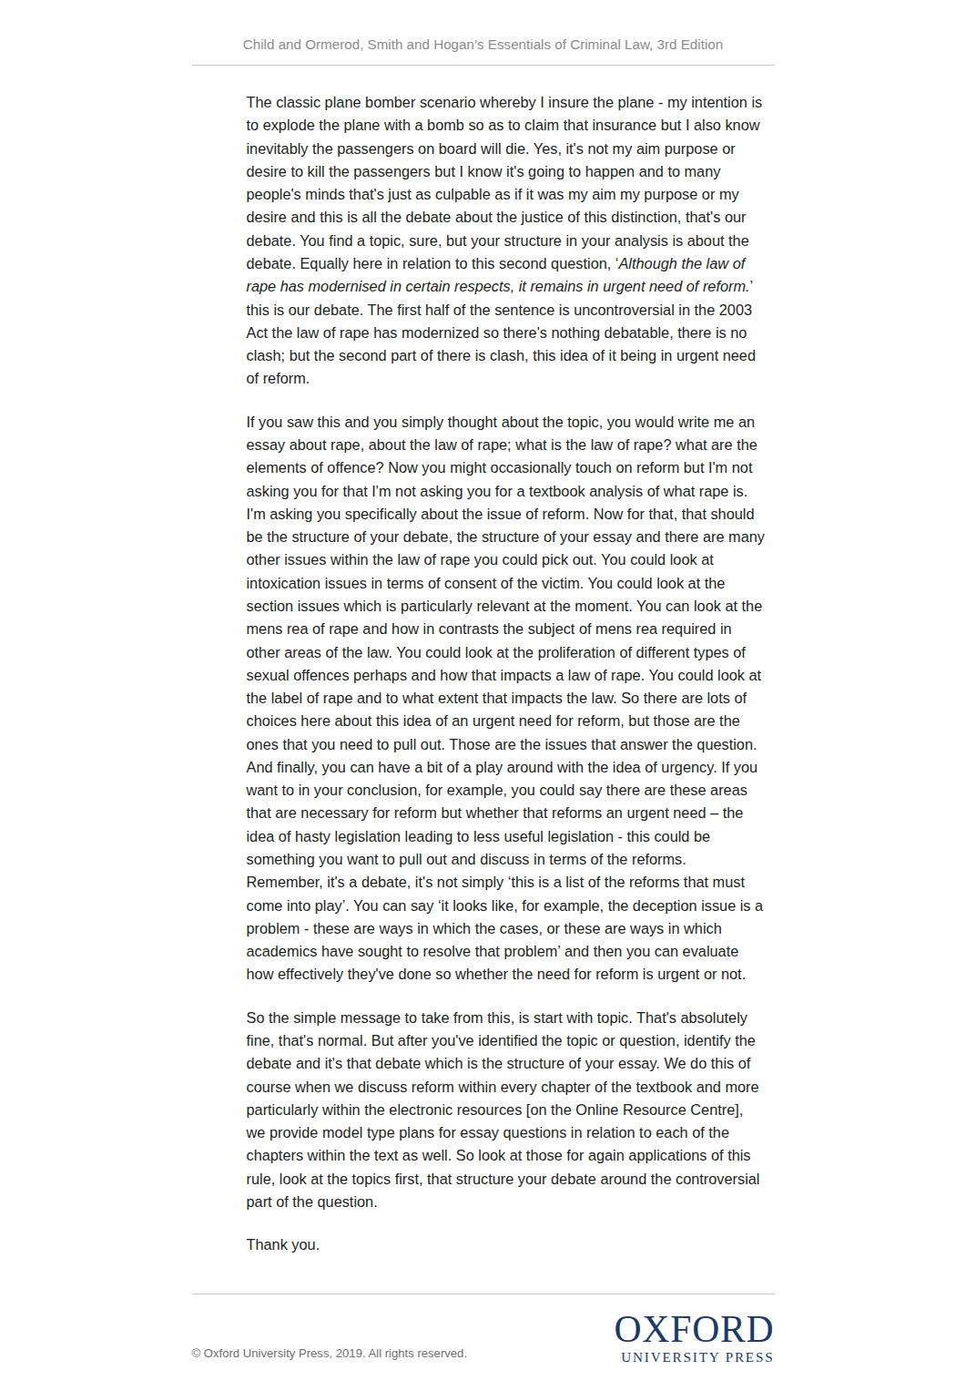Child and Ormerod, Smith and Hogan’s Essentials of Criminal Law, 3rd Edition
The classic plane bomber scenario whereby I insure the plane - my intention is to explode the plane with a bomb so as to claim that insurance but I also know inevitably the passengers on board will die. Yes, it's not my aim purpose or desire to kill the passengers but I know it's going to happen and to many people's minds that's just as culpable as if it was my aim my purpose or my desire and this is all the debate about the justice of this distinction, that's our debate. You find a topic, sure, but your structure in your analysis is about the debate. Equally here in relation to this second question, ‘Although the law of rape has modernised in certain respects, it remains in urgent need of reform.’ this is our debate. The first half of the sentence is uncontroversial in the 2003 Act the law of rape has modernized so there's nothing debatable, there is no clash; but the second part of there is clash, this idea of it being in urgent need of reform.
If you saw this and you simply thought about the topic, you would write me an essay about rape, about the law of rape; what is the law of rape? what are the elements of offence? Now you might occasionally touch on reform but I'm not asking you for that I'm not asking you for a textbook analysis of what rape is. I'm asking you specifically about the issue of reform. Now for that, that should be the structure of your debate, the structure of your essay and there are many other issues within the law of rape you could pick out. You could look at intoxication issues in terms of consent of the victim. You could look at the section issues which is particularly relevant at the moment. You can look at the mens rea of rape and how in contrasts the subject of mens rea required in other areas of the law. You could look at the proliferation of different types of sexual offences perhaps and how that impacts a law of rape. You could look at the label of rape and to what extent that impacts the law. So there are lots of choices here about this idea of an urgent need for reform, but those are the ones that you need to pull out. Those are the issues that answer the question. And finally, you can have a bit of a play around with the idea of urgency. If you want to in your conclusion, for example, you could say there are these areas that are necessary for reform but whether that reforms an urgent need – the idea of hasty legislation leading to less useful legislation - this could be something you want to pull out and discuss in terms of the reforms. Remember, it's a debate, it's not simply ‘this is a list of the reforms that must come into play’. You can say ‘it looks like, for example, the deception issue is a problem - these are ways in which the cases, or these are ways in which academics have sought to resolve that problem’ and then you can evaluate how effectively they've done so whether the need for reform is urgent or not.
So the simple message to take from this, is start with topic. That's absolutely fine, that's normal. But after you've identified the topic or question, identify the debate and it's that debate which is the structure of your essay. We do this of course when we discuss reform within every chapter of the textbook and more particularly within the electronic resources [on the Online Resource Centre], we provide model type plans for essay questions in relation to each of the chapters within the text as well. So look at those for again applications of this rule, look at the topics first, that structure your debate around the controversial part of the question.
Thank you.
© Oxford University Press, 2019. All rights reserved.
OXFORD UNIVERSITY PRESS